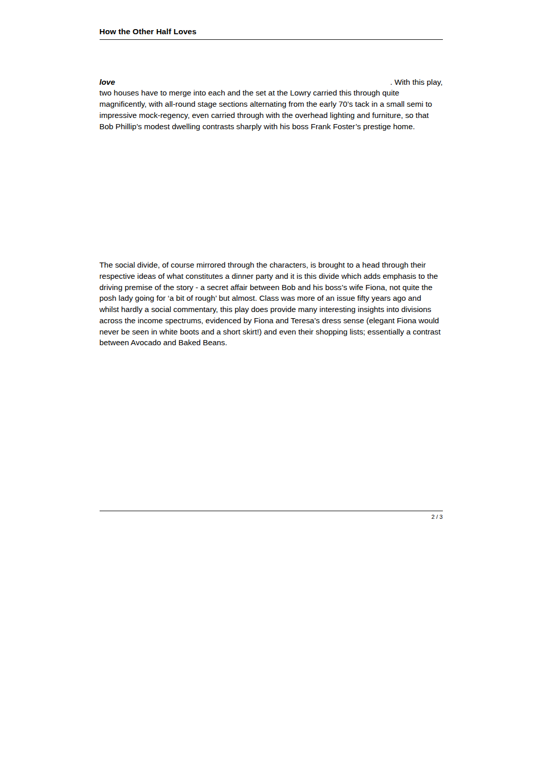How the Other Half Loves
love. With this play,
two houses have to merge into each and the set at the Lowry carried this through quite magnificently, with all-round stage sections alternating from the early 70’s tack in a small semi to impressive mock-regency, even carried through with the overhead lighting and furniture, so that Bob Phillip’s modest dwelling contrasts sharply with his boss Frank Foster’s prestige home.
The social divide, of course mirrored through the characters, is brought to a head through their respective ideas of what constitutes a dinner party and it is this divide which adds emphasis to the driving premise of the story - a secret affair between Bob and his boss’s wife Fiona, not quite the posh lady going for ‘a bit of rough’ but almost. Class was more of an issue fifty years ago and whilst hardly a social commentary, this play does provide many interesting insights into divisions across the income spectrums, evidenced by Fiona and Teresa’s dress sense (elegant Fiona would never be seen in white boots and a short skirt!) and even their shopping lists; essentially a contrast between Avocado and Baked Beans.
2 / 3